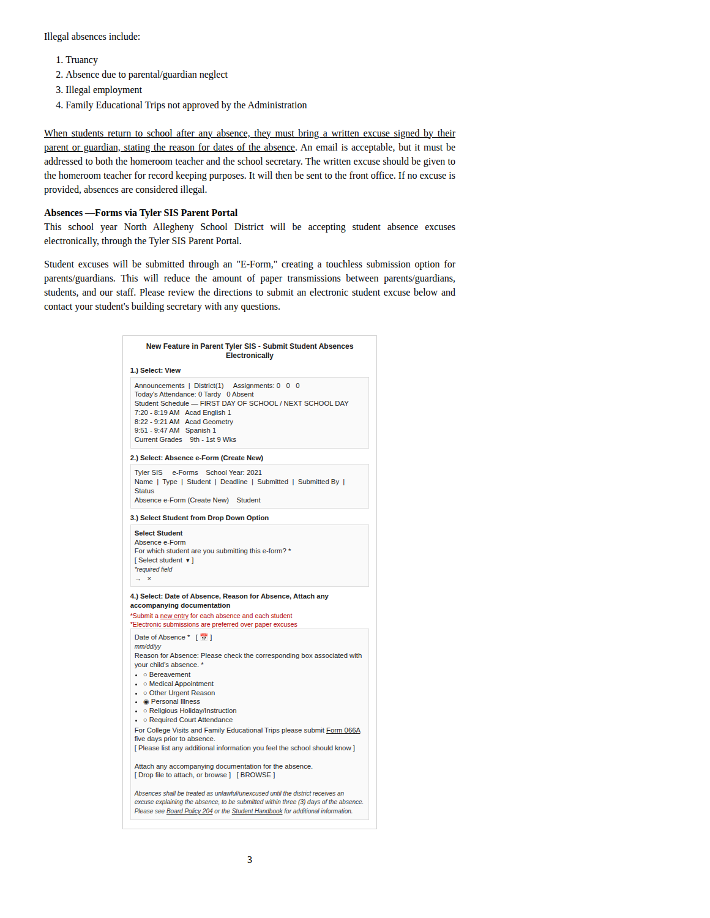Illegal absences include:
Truancy
Absence due to parental/guardian neglect
Illegal employment
Family Educational Trips not approved by the Administration
When students return to school after any absence, they must bring a written excuse signed by their parent or guardian, stating the reason for dates of the absence. An email is acceptable, but it must be addressed to both the homeroom teacher and the school secretary. The written excuse should be given to the homeroom teacher for record keeping purposes. It will then be sent to the front office. If no excuse is provided, absences are considered illegal.
Absences ––Forms via Tyler SIS Parent Portal
This school year North Allegheny School District will be accepting student absence excuses electronically, through the Tyler SIS Parent Portal.
Student excuses will be submitted through an "E-Form," creating a touchless submission option for parents/guardians. This will reduce the amount of paper transmissions between parents/guardians, students, and our staff. Please review the directions to submit an electronic student excuse below and contact your student's building secretary with any questions.
New Feature in Parent Tyler SIS - Submit Student Absences Electronically
1.) Select: View
Announcements | District(1) Assignments: 0 0 0
Today's Attendance: 0 Tardy 0 Absent
Student Schedule — FIRST DAY OF SCHOOL / NEXT SCHOOL DAY
7:20 - 8:19 AM Acad English 1
8:22 - 9:21 AM Acad Geometry
9:51 - 9:47 AM Spanish 1
Current Grades 9th - 1st 9 Wks
2.) Select: Absence e-Form (Create New)
Tyler SIS e-Forms School Year: 2021
Name | Type | Student | Deadline | Submitted | Submitted By | Status
Absence e-Form (Create New) Student
3.) Select Student from Drop Down Option
Select Student
Absence e-Form
For which student are you submitting this e-form? *
[ Select student ▾ ]
*required field
→ ×
4.) Select: Date of Absence, Reason for Absence, Attach any accompanying documentation
*Submit a new entry for each absence and each student
*Electronic submissions are preferred over paper excuses
Date of Absence * [ 📅 ]
mm/dd/yy
Reason for Absence: Please check the corresponding box associated with your child's absence. *
○ Bereavement
○ Medical Appointment
○ Other Urgent Reason
◉ Personal Illness
○ Religious Holiday/Instruction
○ Required Court Attendance
For College Visits and Family Educational Trips please submit Form 066A five days prior to absence.
[ Please list any additional information you feel the school should know ]
Attach any accompanying documentation for the absence.
[ Drop file to attach, or browse ] [ BROWSE ]
Absences shall be treated as unlawful/unexcused until the district receives an excuse explaining the absence, to be submitted within three (3) days of the absence. Please see Board Policy 204 or the Student Handbook for additional information.
3